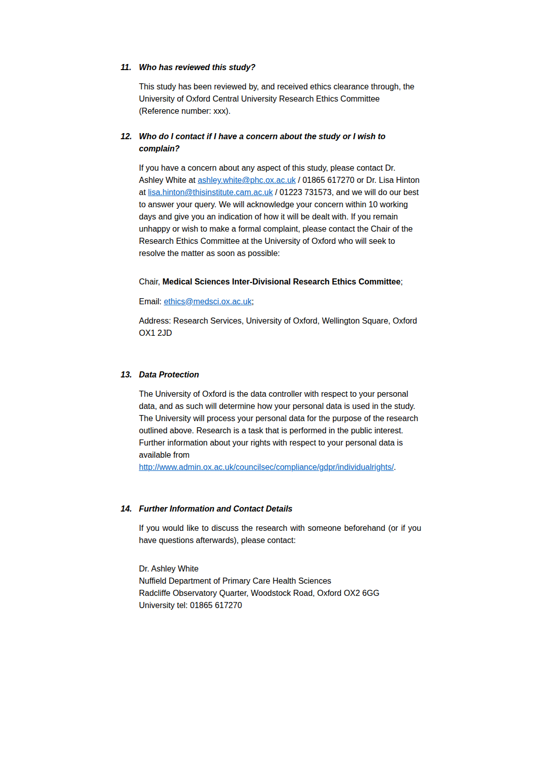Who has reviewed this study?
This study has been reviewed by, and received ethics clearance through, the University of Oxford Central University Research Ethics Committee (Reference number: xxx).
Who do I contact if I have a concern about the study or I wish to complain?
If you have a concern about any aspect of this study, please contact Dr. Ashley White at ashley.white@phc.ox.ac.uk / 01865 617270 or Dr. Lisa Hinton at lisa.hinton@thisinstitute.cam.ac.uk / 01223 731573, and we will do our best to answer your query. We will acknowledge your concern within 10 working days and give you an indication of how it will be dealt with. If you remain unhappy or wish to make a formal complaint, please contact the Chair of the Research Ethics Committee at the University of Oxford who will seek to resolve the matter as soon as possible:
Chair, Medical Sciences Inter-Divisional Research Ethics Committee;
Email: ethics@medsci.ox.ac.uk;
Address: Research Services, University of Oxford, Wellington Square, Oxford OX1 2JD
Data Protection
The University of Oxford is the data controller with respect to your personal data, and as such will determine how your personal data is used in the study. The University will process your personal data for the purpose of the research outlined above. Research is a task that is performed in the public interest. Further information about your rights with respect to your personal data is available from http://www.admin.ox.ac.uk/councilsec/compliance/gdpr/individualrights/.
Further Information and Contact Details
If you would like to discuss the research with someone beforehand (or if you have questions afterwards), please contact:
Dr. Ashley White
Nuffield Department of Primary Care Health Sciences
Radcliffe Observatory Quarter, Woodstock Road, Oxford OX2 6GG
University tel: 01865 617270